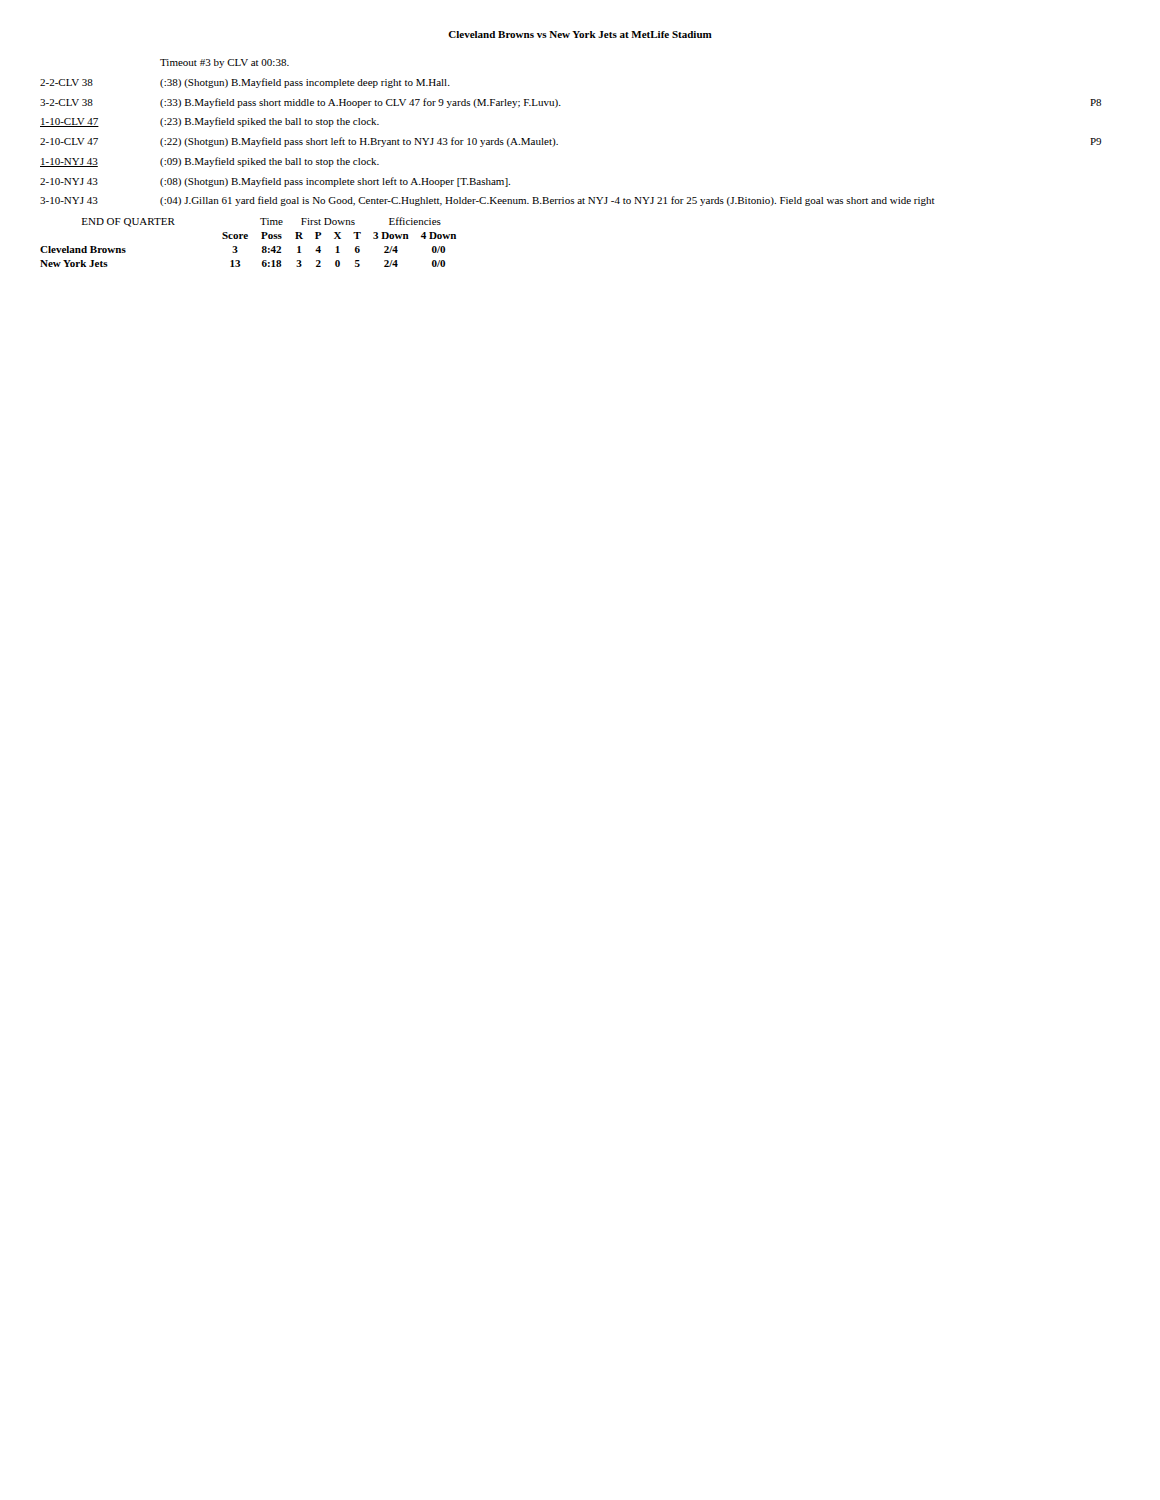Cleveland Browns vs New York Jets at MetLife Stadium
| | Timeout #3 by CLV at 00:38. | |
| 2-2-CLV 38 | (:38) (Shotgun) B.Mayfield pass incomplete deep right to M.Hall. | |
| 3-2-CLV 38 | (:33) B.Mayfield pass short middle to A.Hooper to CLV 47 for 9 yards (M.Farley; F.Luvu). | P8 |
| 1-10-CLV 47 | (:23) B.Mayfield spiked the ball to stop the clock. | |
| 2-10-CLV 47 | (:22) (Shotgun) B.Mayfield pass short left to H.Bryant to NYJ 43 for 10 yards (A.Maulet). | P9 |
| 1-10-NYJ 43 | (:09) B.Mayfield spiked the ball to stop the clock. | |
| 2-10-NYJ 43 | (:08) (Shotgun) B.Mayfield pass incomplete short left to A.Hooper [T.Basham]. | |
| 3-10-NYJ 43 | (:04) J.Gillan 61 yard field goal is No Good, Center-C.Hughlett, Holder-C.Keenum. B.Berrios at NYJ -4 to NYJ 21 for 25 yards (J.Bitonio). Field goal was short and wide right | |
| END OF QUARTER | | Time | First Downs | Efficiencies |
| | Score | Poss | R | P | X | T | 3 Down | 4 Down |
| Cleveland Browns | 3 | 8:42 | 1 | 4 | 1 | 6 | 2/4 | 0/0 |
| New York Jets | 13 | 6:18 | 3 | 2 | 0 | 5 | 2/4 | 0/0 |